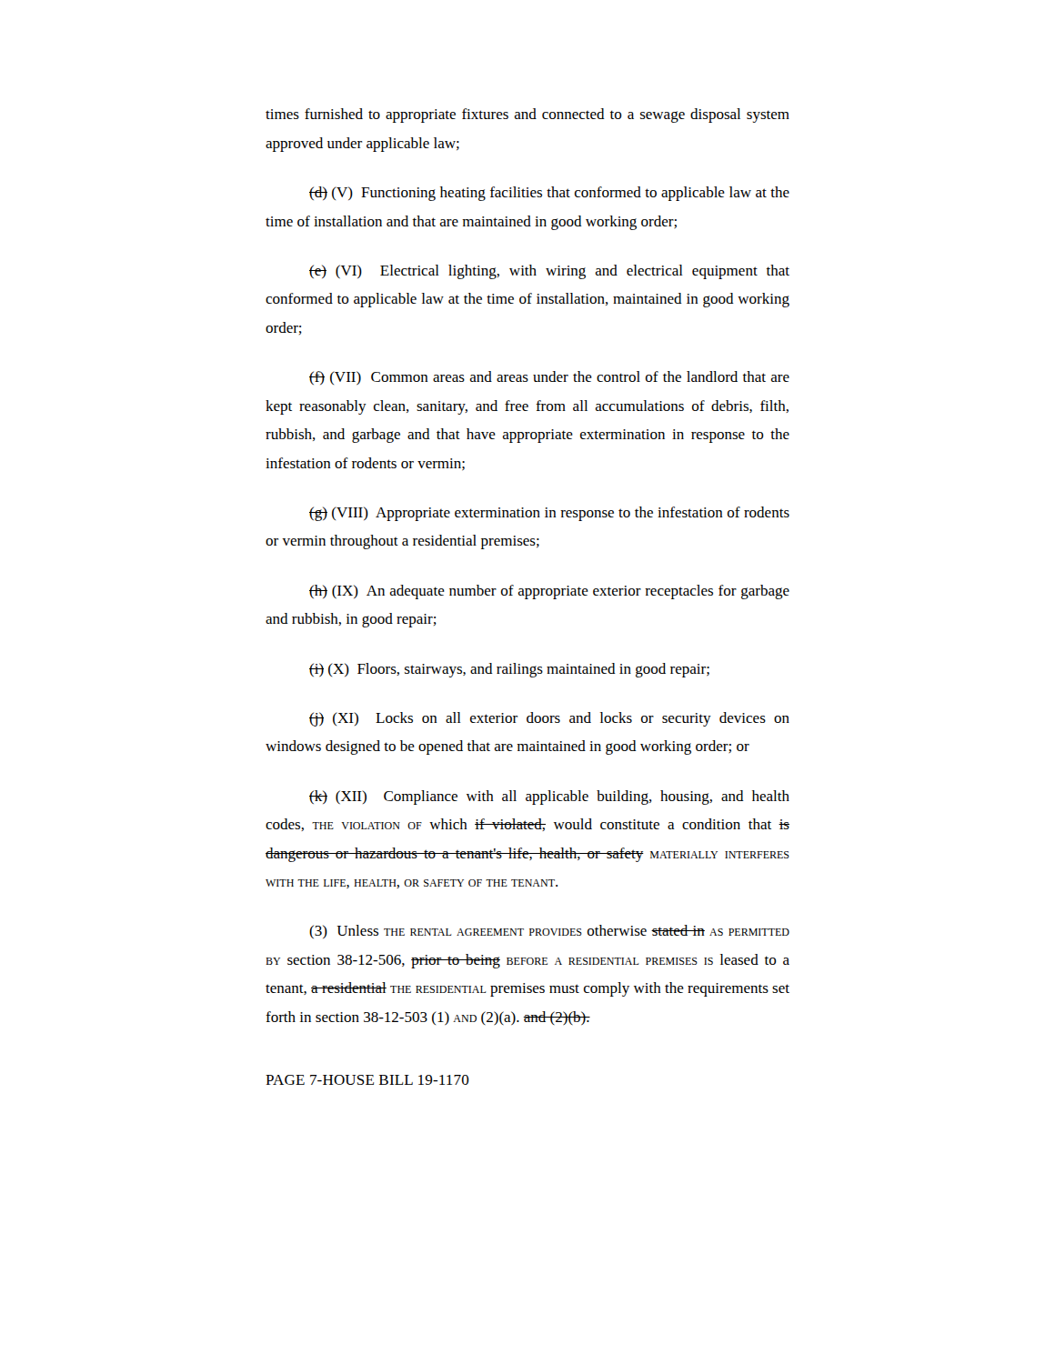times furnished to appropriate fixtures and connected to a sewage disposal system approved under applicable law;
(d) (V) Functioning heating facilities that conformed to applicable law at the time of installation and that are maintained in good working order;
(e) (VI) Electrical lighting, with wiring and electrical equipment that conformed to applicable law at the time of installation, maintained in good working order;
(f) (VII) Common areas and areas under the control of the landlord that are kept reasonably clean, sanitary, and free from all accumulations of debris, filth, rubbish, and garbage and that have appropriate extermination in response to the infestation of rodents or vermin;
(g) (VIII) Appropriate extermination in response to the infestation of rodents or vermin throughout a residential premises;
(h) (IX) An adequate number of appropriate exterior receptacles for garbage and rubbish, in good repair;
(i) (X) Floors, stairways, and railings maintained in good repair;
(j) (XI) Locks on all exterior doors and locks or security devices on windows designed to be opened that are maintained in good working order; or
(k) (XII) Compliance with all applicable building, housing, and health codes, the violation of which if violated, would constitute a condition that is dangerous or hazardous to a tenant's life, health, or safety materially interferes with the life, health, or safety of the tenant.
(3) Unless the rental agreement provides otherwise stated in as permitted by section 38-12-506, prior to being before a residential premises is leased to a tenant, a residential the residential premises must comply with the requirements set forth in section 38-12-503 (1) and (2)(a). and (2)(b).
PAGE 7-HOUSE BILL 19-1170